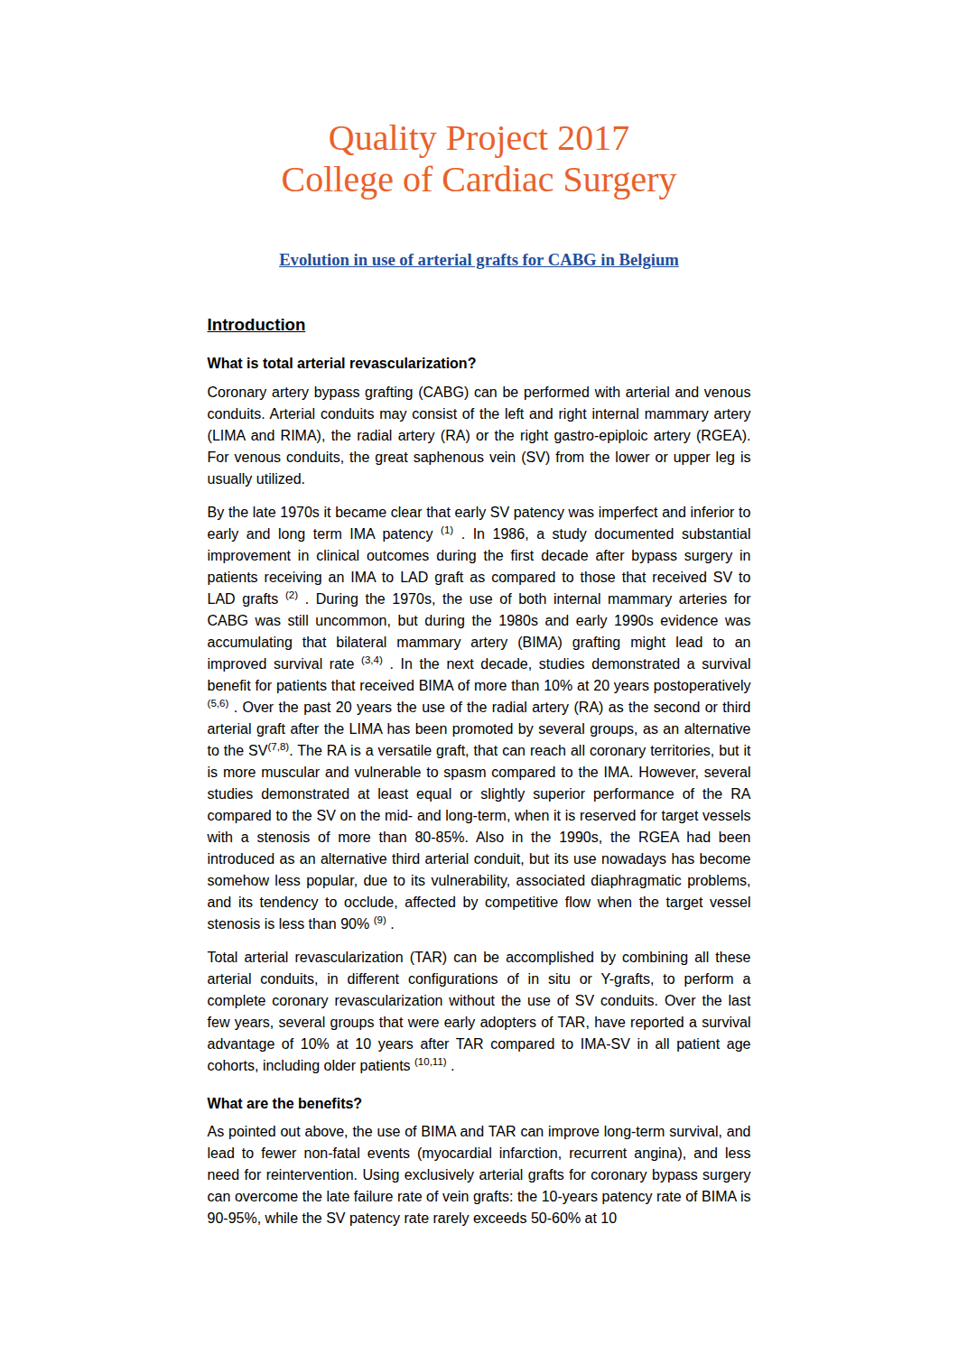Quality Project 2017 College of Cardiac Surgery
Evolution in use of arterial grafts for CABG in Belgium
Introduction
What is total arterial revascularization?
Coronary artery bypass grafting (CABG) can be performed with arterial and venous conduits. Arterial conduits may consist of the left and right internal mammary artery (LIMA and RIMA), the radial artery (RA) or the right gastro-epiploic artery (RGEA). For venous conduits, the great saphenous vein (SV) from the lower or upper leg is usually utilized.
By the late 1970s it became clear that early SV patency was imperfect and inferior to early and long term IMA patency (1) . In 1986, a study documented substantial improvement in clinical outcomes during the first decade after bypass surgery in patients receiving an IMA to LAD graft as compared to those that received SV to LAD grafts (2) . During the 1970s, the use of both internal mammary arteries for CABG was still uncommon, but during the 1980s and early 1990s evidence was accumulating that bilateral mammary artery (BIMA) grafting might lead to an improved survival rate (3,4) . In the next decade, studies demonstrated a survival benefit for patients that received BIMA of more than 10% at 20 years postoperatively (5,6) . Over the past 20 years the use of the radial artery (RA) as the second or third arterial graft after the LIMA has been promoted by several groups, as an alternative to the SV(7,8). The RA is a versatile graft, that can reach all coronary territories, but it is more muscular and vulnerable to spasm compared to the IMA. However, several studies demonstrated at least equal or slightly superior performance of the RA compared to the SV on the mid- and long-term, when it is reserved for target vessels with a stenosis of more than 80-85%. Also in the 1990s, the RGEA had been introduced as an alternative third arterial conduit, but its use nowadays has become somehow less popular, due to its vulnerability, associated diaphragmatic problems, and its tendency to occlude, affected by competitive flow when the target vessel stenosis is less than 90% (9) .
Total arterial revascularization (TAR) can be accomplished by combining all these arterial conduits, in different configurations of in situ or Y-grafts, to perform a complete coronary revascularization without the use of SV conduits. Over the last few years, several groups that were early adopters of TAR, have reported a survival advantage of 10% at 10 years after TAR compared to IMA-SV in all patient age cohorts, including older patients (10,11) .
What are the benefits?
As pointed out above, the use of BIMA and TAR can improve long-term survival, and lead to fewer non-fatal events (myocardial infarction, recurrent angina), and less need for reintervention. Using exclusively arterial grafts for coronary bypass surgery can overcome the late failure rate of vein grafts: the 10-years patency rate of BIMA is 90-95%, while the SV patency rate rarely exceeds 50-60% at 10